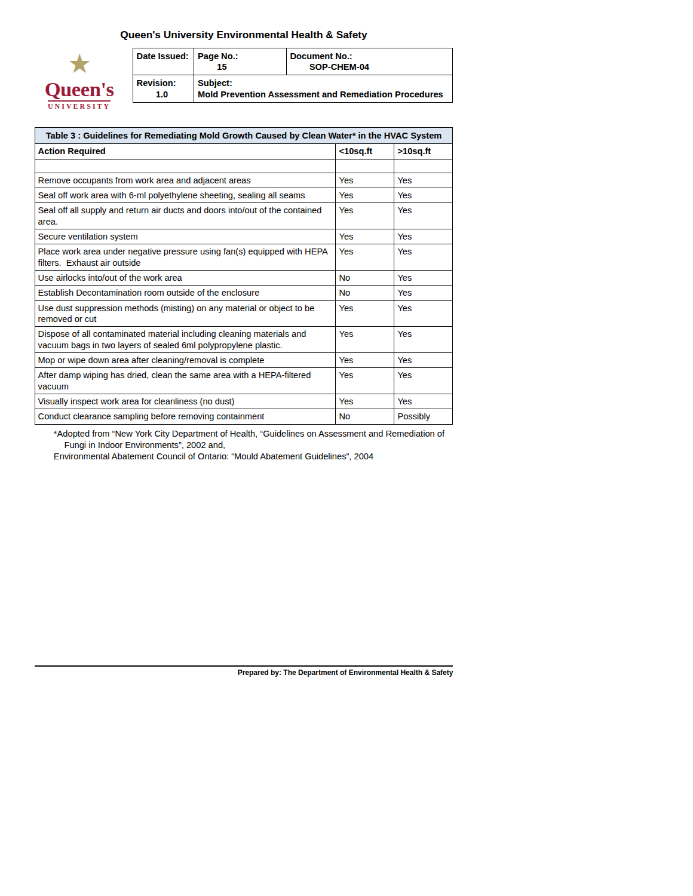Queen's University Environmental Health & Safety
★
Queen's
UNIVERSITY
| Date Issued: | Page No.: 15 | Document No.: SOP-CHEM-04 |
| Revision: 1.0 | Subject: Mold Prevention Assessment and Remediation Procedures |
Table 3 : Guidelines for Remediating Mold Growth Caused by Clean Water* in the HVAC System
| Action Required | <10sq.ft | >10sq.ft |
| --- | --- | --- |
| Remove occupants from work area and adjacent areas | Yes | Yes |
| Seal off work area with 6-ml polyethylene sheeting, sealing all seams | Yes | Yes |
| Seal off all supply and return air ducts and doors into/out of the contained area. | Yes | Yes |
| Secure ventilation system | Yes | Yes |
| Place work area under negative pressure using fan(s) equipped with HEPA filters. Exhaust air outside | Yes | Yes |
| Use airlocks into/out of the work area | No | Yes |
| Establish Decontamination room outside of the enclosure | No | Yes |
| Use dust suppression methods (misting) on any material or object to be removed or cut | Yes | Yes |
| Dispose of all contaminated material including cleaning materials and vacuum bags in two layers of sealed 6ml polypropylene plastic. | Yes | Yes |
| Mop or wipe down area after cleaning/removal is complete | Yes | Yes |
| After damp wiping has dried, clean the same area with a HEPA-filtered vacuum | Yes | Yes |
| Visually inspect work area for cleanliness (no dust) | Yes | Yes |
| Conduct clearance sampling before removing containment | No | Possibly |
*Adopted from “New York City Department of Health, “Guidelines on Assessment and Remediation of Fungi in Indoor Environments”, 2002 and,
Environmental Abatement Council of Ontario: “Mould Abatement Guidelines”, 2004
Prepared by: The Department of Environmental Health & Safety